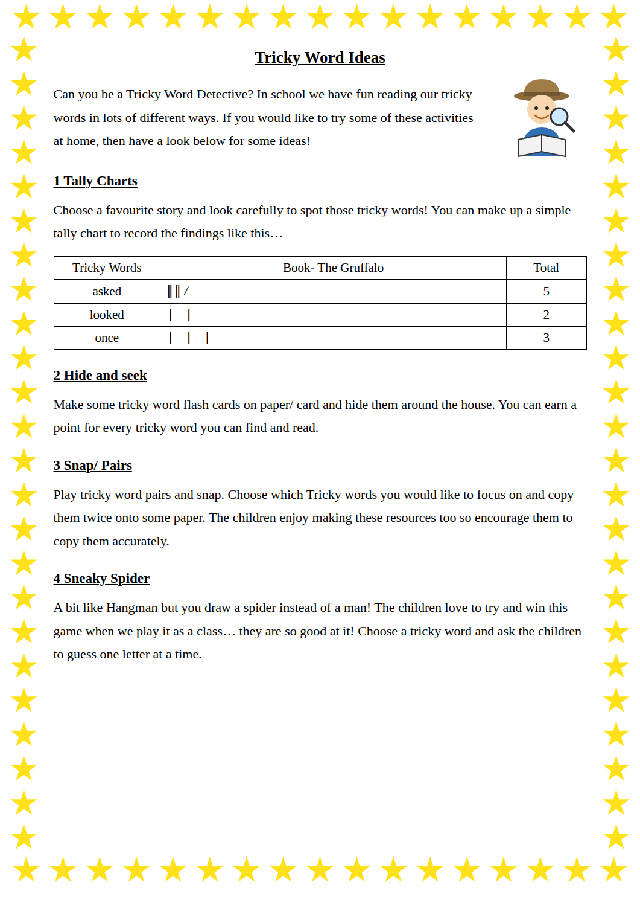Tricky Word Ideas
Can you be a Tricky Word Detective? In school we have fun reading our tricky words in lots of different ways. If you would like to try some of these activities at home, then have a look below for some ideas!
1 Tally Charts
Choose a favourite story and look carefully to spot those tricky words! You can make up a simple tally chart to record the findings like this…
| Tricky Words | Book- The Gruffalo | Total |
| --- | --- | --- |
| asked | ∥∥∕ | 5 |
| looked | / / | 2 |
| once | / / / | 3 |
2 Hide and seek
Make some tricky word flash cards on paper/ card and hide them around the house. You can earn a point for every tricky word you can find and read.
3 Snap/ Pairs
Play tricky word pairs and snap. Choose which Tricky words you would like to focus on and copy them twice onto some paper. The children enjoy making these resources too so encourage them to copy them accurately.
4 Sneaky Spider
A bit like Hangman but you draw a spider instead of a man! The children love to try and win this game when we play it as a class… they are so good at it! Choose a tricky word and ask the children to guess one letter at a time.